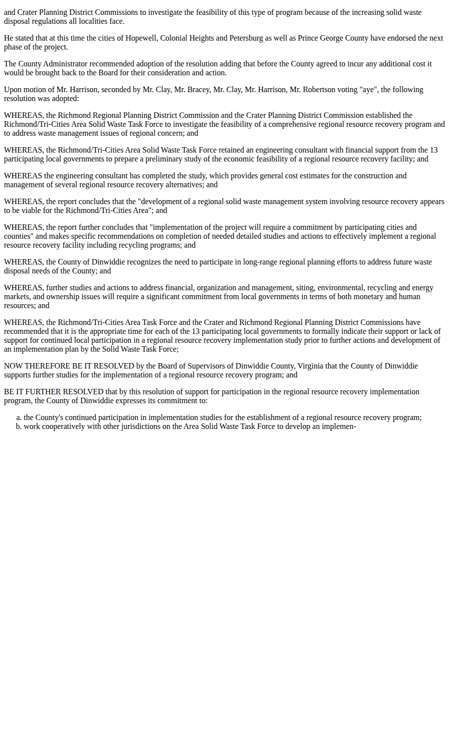and Crater Planning District Commissions to investigate the feasibility of this type of program because of the increasing solid waste disposal regulations all localities face.
He stated that at this time the cities of Hopewell, Colonial Heights and Petersburg as well as Prince George County have endorsed the next phase of the project.
The County Administrator recommended adoption of the resolution adding that before the County agreed to incur any additional cost it would be brought back to the Board for their consideration and action.
Upon motion of Mr. Harrison, seconded by Mr. Clay, Mr. Bracey, Mr. Clay, Mr. Harrison, Mr. Robertson voting "aye", the following resolution was adopted:
WHEREAS, the Richmond Regional Planning District Commission and the Crater Planning District Commission established the Richmond/Tri-Cities Area Solid Waste Task Force to investigate the feasibility of a comprehensive regional resource recovery program and to address waste management issues of regional concern; and
WHEREAS, the Richmond/Tri-Cities Area Solid Waste Task Force retained an engineering consultant with financial support from the 13 participating local governments to prepare a preliminary study of the economic feasibility of a regional resource recovery facility; and
WHEREAS the engineering consultant has completed the study, which provides general cost estimates for the construction and management of several regional resource recovery alternatives; and
WHEREAS, the report concludes that the "development of a regional solid waste management system involving resource recovery appears to be viable for the Richmond/Tri-Cities Area"; and
WHEREAS, the report further concludes that "implementation of the project will require a commitment by participating cities and counties" and makes specific recommendations on completion of needed detailed studies and actions to effectively implement a regional resource recovery facility including recycling programs; and
WHEREAS, the County of Dinwiddie recognizes the need to participate in long-range regional planning efforts to address future waste disposal needs of the County; and
WHEREAS, further studies and actions to address financial, organization and management, siting, environmental, recycling and energy markets, and ownership issues will require a significant commitment from local governments in terms of both monetary and human resources; and
WHEREAS, the Richmond/Tri-Cities Area Task Force and the Crater and Richmond Regional Planning District Commissions have recommended that it is the appropriate time for each of the 13 participating local governments to formally indicate their support or lack of support for continued local participation in a regional resource recovery implementation study prior to further actions and development of an implementation plan by the Solid Waste Task Force;
NOW THEREFORE BE IT RESOLVED by the Board of Supervisors of Dinwiddie County, Virginia that the County of Dinwiddie supports further studies for the implementation of a regional resource recovery program; and
BE IT FURTHER RESOLVED that by this resolution of support for participation in the regional resource recovery implementation program, the County of Dinwiddie expresses its commitment to:
the County's continued participation in implementation studies for the establishment of a regional resource recovery program;
work cooperatively with other jurisdictions on the Area Solid Waste Task Force to develop an implemen-